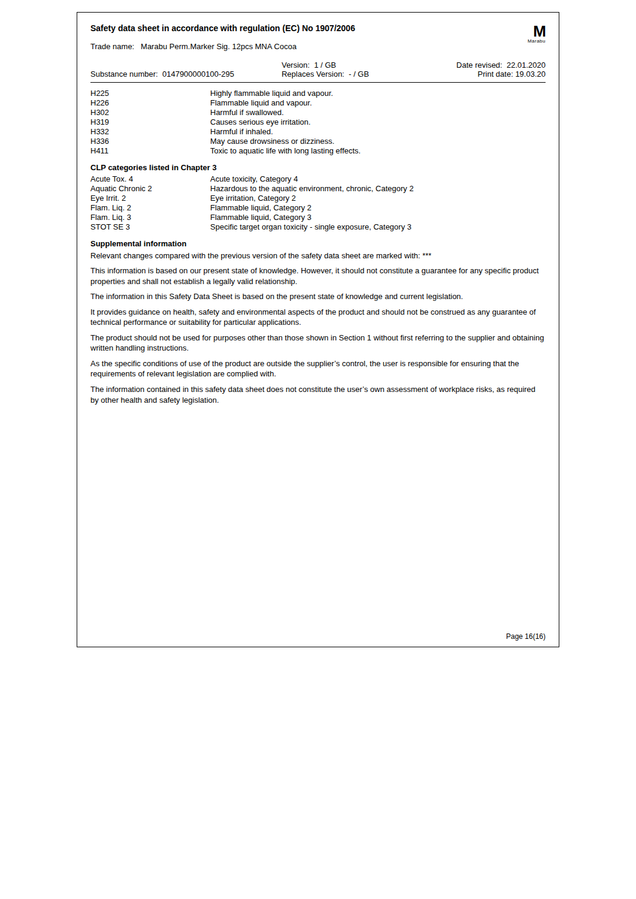| Safety data sheet in accordance with regulation (EC) No 1907/2006 Trade name: Marabu Perm.Marker Sig. 12pcs MNA Cocoa | M Marabu |
| | Version: 1 / GB | Date revised: 22.01.2020 |
| Substance number: 0147900000100-295 | Replaces Version: - / GB | Print date: 19.03.20 |
| H225 | Highly flammable liquid and vapour. |
| H226 | Flammable liquid and vapour. |
| H302 | Harmful if swallowed. |
| H319 | Causes serious eye irritation. |
| H332 | Harmful if inhaled. |
| H336 | May cause drowsiness or dizziness. |
| H411 | Toxic to aquatic life with long lasting effects. |
CLP categories listed in Chapter 3
| Acute Tox. 4 | Acute toxicity, Category 4 |
| Aquatic Chronic 2 | Hazardous to the aquatic environment, chronic, Category 2 |
| Eye Irrit. 2 | Eye irritation, Category 2 |
| Flam. Liq. 2 | Flammable liquid, Category 2 |
| Flam. Liq. 3 | Flammable liquid, Category 3 |
| STOT SE 3 | Specific target organ toxicity - single exposure, Category 3 |
Supplemental information
Relevant changes compared with the previous version of the safety data sheet are marked with: ***
This information is based on our present state of knowledge. However, it should not constitute a guarantee for any specific product properties and shall not establish a legally valid relationship.
The information in this Safety Data Sheet is based on the present state of knowledge and current legislation.
It provides guidance on health, safety and environmental aspects of the product and should not be construed as any guarantee of technical performance or suitability for particular applications.
The product should not be used for purposes other than those shown in Section 1 without first referring to the supplier and obtaining written handling instructions.
As the specific conditions of use of the product are outside the supplier’s control, the user is responsible for ensuring that the requirements of relevant legislation are complied with.
The information contained in this safety data sheet does not constitute the user’s own assessment of workplace risks, as required by other health and safety legislation.
Page 16(16)